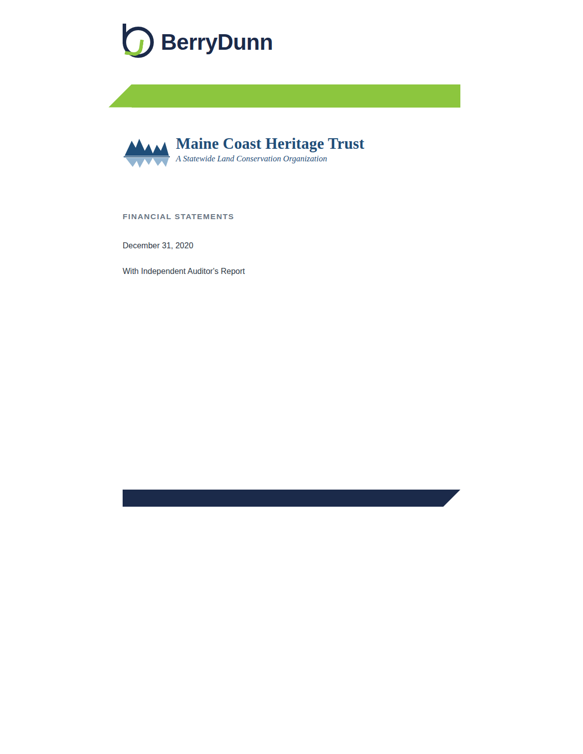BerryDunn
Maine Coast Heritage Trust
A Statewide Land Conservation Organization
Financial Statements
December 31, 2020
With Independent Auditor's Report